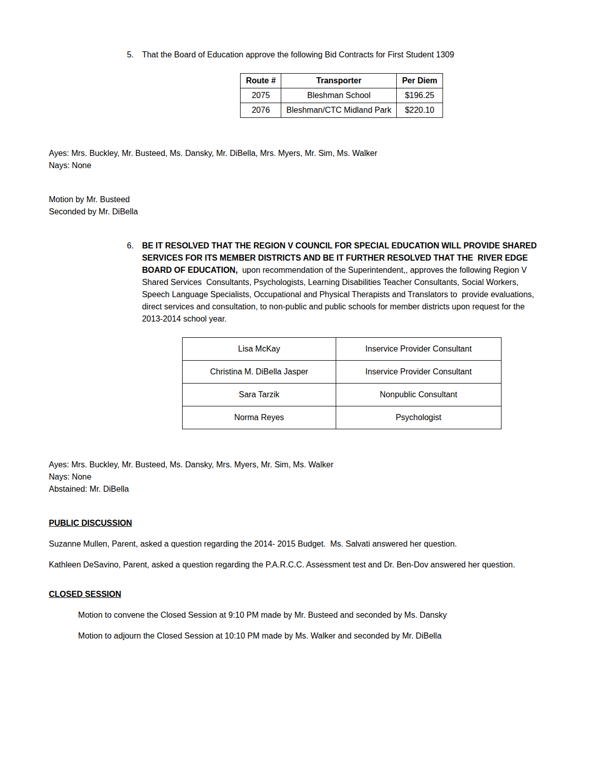5.
That the Board of Education approve the following Bid Contracts for First Student 1309
| Route # | Transporter | Per Diem |
| --- | --- | --- |
| 2075 | Bleshman School | $196.25 |
| 2076 | Bleshman/CTC Midland Park | $220.10 |
Ayes: Mrs. Buckley, Mr. Busteed, Ms. Dansky, Mr. DiBella, Mrs. Myers, Mr. Sim, Ms. Walker
Nays: None
Motion by Mr. Busteed
Seconded by Mr. DiBella
6.
BE IT RESOLVED THAT THE REGION V COUNCIL FOR SPECIAL EDUCATION WILL PROVIDE SHARED SERVICES FOR ITS MEMBER DISTRICTS AND BE IT FURTHER RESOLVED THAT THE RIVER EDGE BOARD OF EDUCATION, upon recommendation of the Superintendent,, approves the following Region V Shared Services Consultants, Psychologists, Learning Disabilities Teacher Consultants, Social Workers, Speech Language Specialists, Occupational and Physical Therapists and Translators to provide evaluations, direct services and consultation, to non-public and public schools for member districts upon request for the 2013-2014 school year.
| Lisa McKay | Inservice Provider Consultant |
| Christina M. DiBella Jasper | Inservice Provider Consultant |
| Sara Tarzik | Nonpublic Consultant |
| Norma Reyes | Psychologist |
Ayes: Mrs. Buckley, Mr. Busteed, Ms. Dansky, Mrs. Myers, Mr. Sim, Ms. Walker
Nays: None
Abstained: Mr. DiBella
PUBLIC DISCUSSION
Suzanne Mullen, Parent, asked a question regarding the 2014- 2015 Budget. Ms. Salvati answered her question.
Kathleen DeSavino, Parent, asked a question regarding the P.A.R.C.C. Assessment test and Dr. Ben-Dov answered her question.
CLOSED SESSION
Motion to convene the Closed Session at 9:10 PM made by Mr. Busteed and seconded by Ms. Dansky
Motion to adjourn the Closed Session at 10:10 PM made by Ms. Walker and seconded by Mr. DiBella